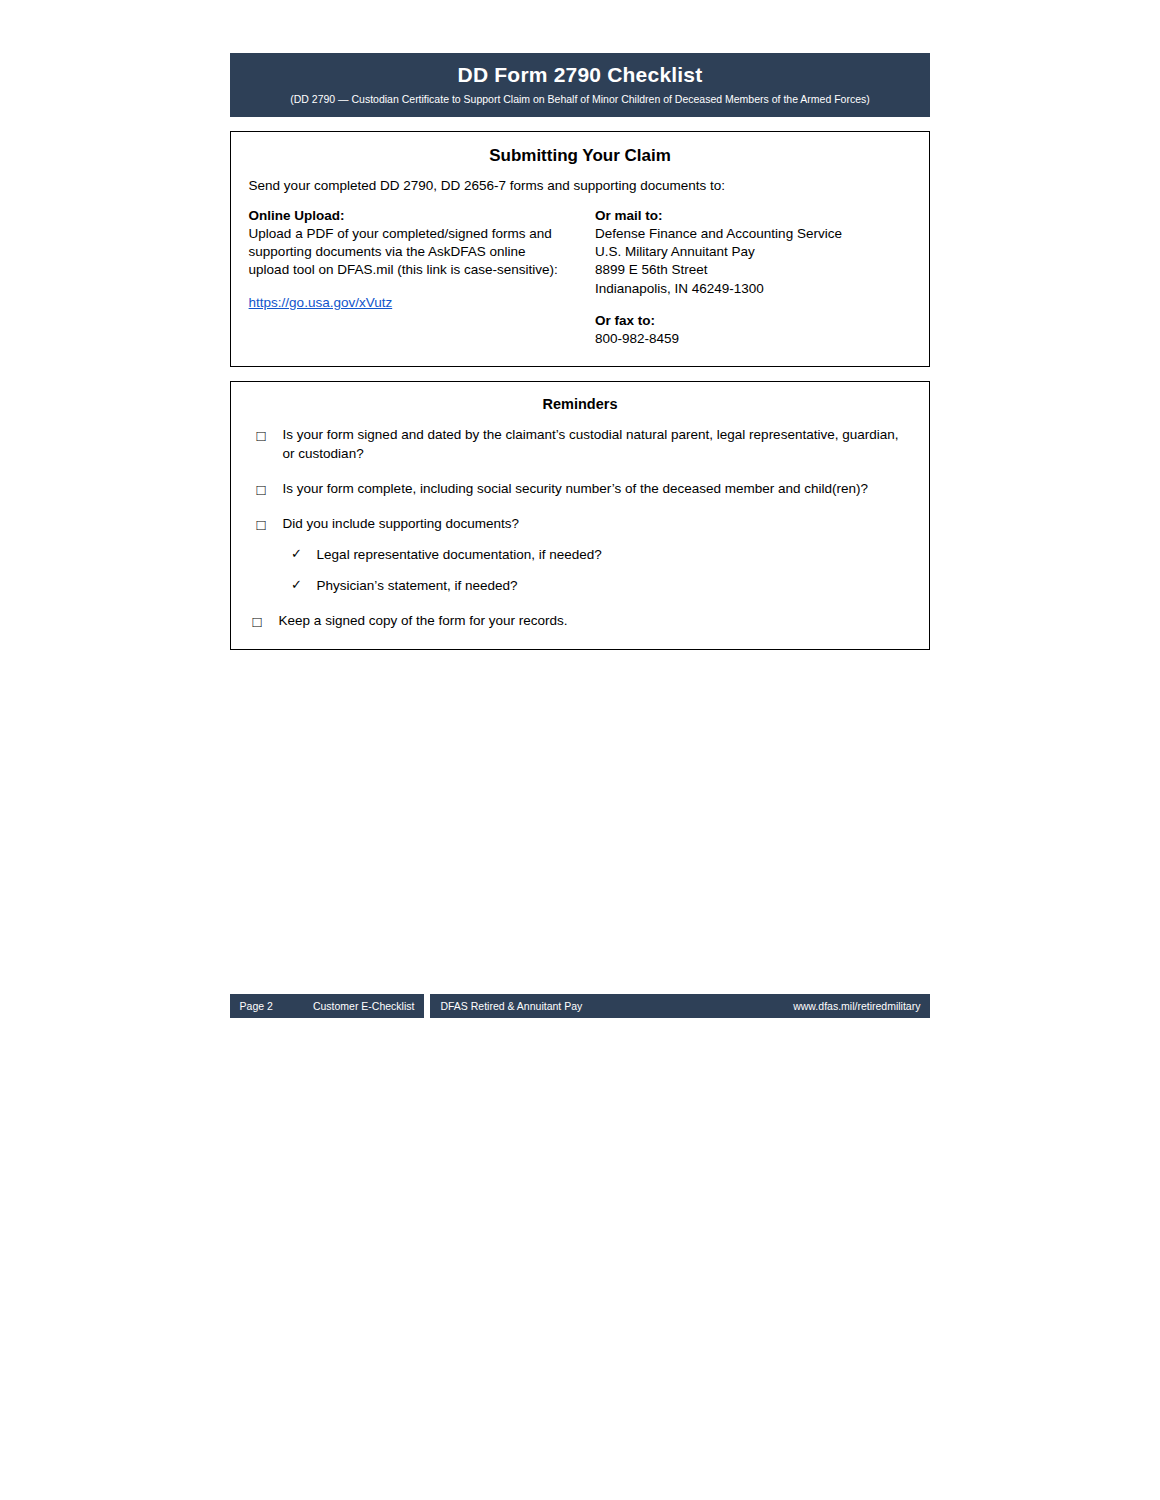DD Form 2790 Checklist
(DD 2790 — Custodian Certificate to Support Claim on Behalf of Minor Children of Deceased Members of the Armed Forces)
Submitting Your Claim
Send your completed DD 2790, DD 2656-7 forms and supporting documents to:
Online Upload:
Upload a PDF of your completed/signed forms and supporting documents via the AskDFAS online upload tool on DFAS.mil (this link is case-sensitive):
https://go.usa.gov/xVutz
Or mail to:
Defense Finance and Accounting Service
U.S. Military Annuitant Pay
8899 E 56th Street
Indianapolis, IN 46249-1300
Or fax to:
800-982-8459
Reminders
Is your form signed and dated by the claimant’s custodial natural parent, legal representative, guardian, or custodian?
Is your form complete, including social security number’s of the deceased member and child(ren)?
Did you include supporting documents?
Legal representative documentation, if needed?
Physician’s statement, if needed?
Keep a signed copy of the form for your records.
Page 2 Customer E-Checklist
DFAS Retired & Annuitant Pay www.dfas.mil/retiredmilitary